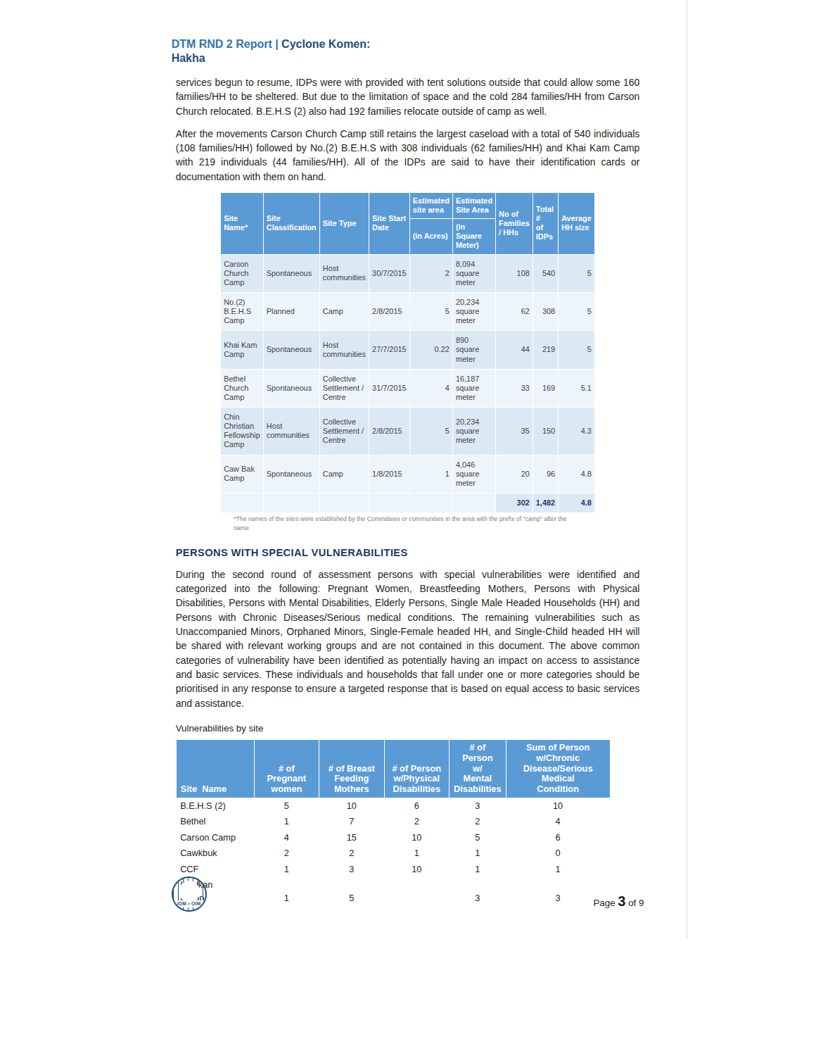DTM RND 2 Report | Cyclone Komen:
Hakha
services begun to resume, IDPs were with provided with tent solutions outside that could allow some 160 families/HH to be sheltered. But due to the limitation of space and the cold 284 families/HH from Carson Church relocated. B.E.H.S (2) also had 192 families relocate outside of camp as well.
After the movements Carson Church Camp still retains the largest caseload with a total of 540 individuals (108 families/HH) followed by No.(2) B.E.H.S with 308 individuals (62 families/HH) and Khai Kam Camp with 219 individuals (44 families/HH). All of the IDPs are said to have their identification cards or documentation with them on hand.
| Site Name* | Site Classification | Site Type | Site Start Date | Estimated site area | Estimated Site Area | No of Families / HHs | Total # of IDPs | Average HH size |
| --- | --- | --- | --- | --- | --- | --- | --- | --- |
| (in Acres) | (in Square Meter) |
| Carson Church Camp | Spontaneous | Host communities | 30/7/2015 | 2 | 8,094 square meter | 108 | 540 | 5 |
| No.(2) B.E.H.S Camp | Planned | Camp | 2/8/2015 | 5 | 20,234 square meter | 62 | 308 | 5 |
| Khai Kam Camp | Spontaneous | Host communities | 27/7/2015 | 0.22 | 890 square meter | 44 | 219 | 5 |
| Bethel Church Camp | Spontaneous | Collective Settlement / Centre | 31/7/2015 | 4 | 16,187 square meter | 33 | 169 | 5.1 |
| Chin Christian Fellowship Camp | Host communities | Collective Settlement / Centre | 2/8/2015 | 5 | 20,234 square meter | 35 | 150 | 4.3 |
| Caw Bak Camp | Spontaneous | Camp | 1/8/2015 | 1 | 4,046 square meter | 20 | 96 | 4.8 |
| | | | | | | 302 | 1,482 | 4.8 |
*The names of the sites were established by the Committees or communities in the area with the prefix of “camp” after the name
PERSONS WITH SPECIAL VULNERABILITIES
During the second round of assessment persons with special vulnerabilities were identified and categorized into the following: Pregnant Women, Breastfeeding Mothers, Persons with Physical Disabilities, Persons with Mental Disabilities, Elderly Persons, Single Male Headed Households (HH) and Persons with Chronic Diseases/Serious medical conditions. The remaining vulnerabilities such as Unaccompanied Minors, Orphaned Minors, Single-Female headed HH, and Single-Child headed HH will be shared with relevant working groups and are not contained in this document. The above common categories of vulnerability have been identified as potentially having an impact on access to assistance and basic services. These individuals and households that fall under one or more categories should be prioritised in any response to ensure a targeted response that is based on equal access to basic services and assistance.
Vulnerabilities by site
| Site Name | # of Pregnant women | # of Breast Feeding Mothers | # of Person w/Physical Disabilities | # of Person w/ Mental Disabilities | Sum of Person w/Chronic Disease/Serious Medical Condition |
| --- | --- | --- | --- | --- | --- |
| B.E.H.S (2) | 5 | 10 | 6 | 3 | 10 |
| Bethel | 1 | 7 | 2 | 2 | 4 |
| Carson Camp | 4 | 15 | 10 | 5 | 6 |
| Cawkbuk | 2 | 2 | 1 | 1 | 0 |
| CCF | 1 | 3 | 10 | 1 | 1 |
| Khaikan Camp | 1 | 5 | | 3 | 3 |
IOM • OIM
Page 3 of 9